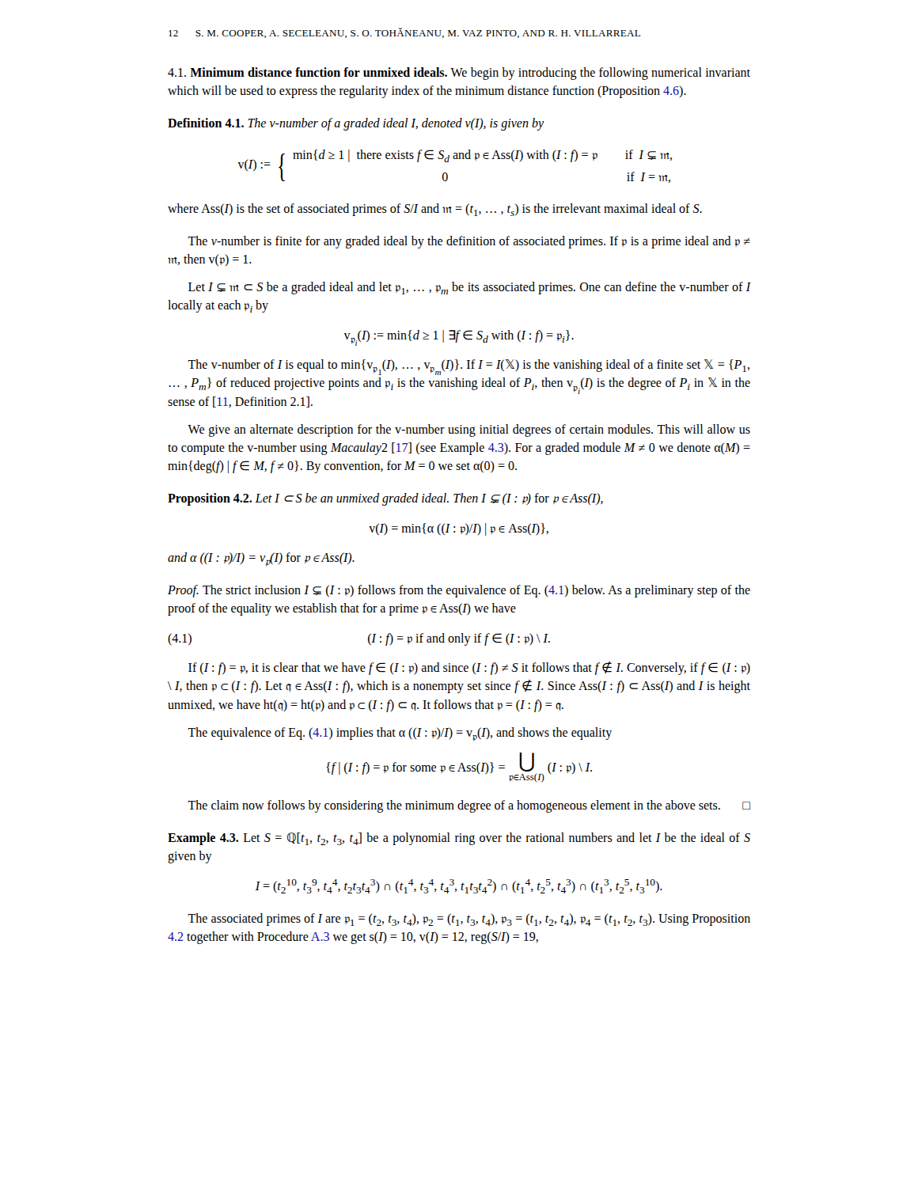12 S. M. COOPER, A. SECELEANU, S. O. TOHĂNEANU, M. VAZ PINTO, AND R. H. VILLARREAL
4.1. Minimum distance function for unmixed ideals. We begin by introducing the following numerical invariant which will be used to express the regularity index of the minimum distance function (Proposition 4.6).
Definition 4.1. The v-number of a graded ideal I, denoted v(I), is given by
v(I) := {
| min{ d ≥ 1 / there exists f ∈ S d and 𝔭 ∈ Ass( I ) with ( I : f ) = 𝔭 | if I ⊊ 𝔪, |
| 0 | if I = 𝔪, |
where Ass(I) is the set of associated primes of S/I and 𝔪 = (t1, … , ts) is the irrelevant maximal ideal of S.
The v-number is finite for any graded ideal by the definition of associated primes. If 𝔭 is a prime ideal and 𝔭 ≠ 𝔪, then v(𝔭) = 1.
Let I ⊊ 𝔪 ⊂ S be a graded ideal and let 𝔭1, … , 𝔭m be its associated primes. One can define the v-number of I locally at each 𝔭i by
v𝔭i(I) := min{d ≥ 1 | ∃f ∈ Sd with (I : f) = 𝔭i}.
The v-number of I is equal to min{v𝔭1(I), … , v𝔭m(I)}. If I = I(𝕏) is the vanishing ideal of a finite set 𝕏 = {P1, … , Pm} of reduced projective points and 𝔭i is the vanishing ideal of Pi, then v𝔭i(I) is the degree of Pi in 𝕏 in the sense of [11, Definition 2.1].
We give an alternate description for the v-number using initial degrees of certain modules. This will allow us to compute the v-number using Macaulay2 [17] (see Example 4.3). For a graded module M ≠ 0 we denote α(M) = min{deg(f) | f ∈ M, f ≠ 0}. By convention, for M = 0 we set α(0) = 0.
Proposition 4.2. Let I ⊂ S be an unmixed graded ideal. Then I ⊊ (I : 𝔭) for 𝔭 ∈ Ass(I),
v(I) = min{α ((I : 𝔭)/I) | 𝔭 ∈ Ass(I)},
and α ((I : 𝔭)/I) = v𝔭(I) for 𝔭 ∈ Ass(I).
Proof. The strict inclusion I ⊊ (I : 𝔭) follows from the equivalence of Eq. (4.1) below. As a preliminary step of the proof of the equality we establish that for a prime 𝔭 ∈ Ass(I) we have
(4.1) (I : f) = 𝔭 if and only if f ∈ (I : 𝔭) \ I.
If (I : f) = 𝔭, it is clear that we have f ∈ (I : 𝔭) and since (I : f) ≠ S it follows that f ∉ I. Conversely, if f ∈ (I : 𝔭) \ I, then 𝔭 ⊂ (I : f). Let 𝔮 ∈ Ass(I : f), which is a nonempty set since f ∉ I. Since Ass(I : f) ⊂ Ass(I) and I is height unmixed, we have ht(𝔮) = ht(𝔭) and 𝔭 ⊂ (I : f) ⊂ 𝔮. It follows that 𝔭 = (I : f) = 𝔮.
The equivalence of Eq. (4.1) implies that α ((I : 𝔭)/I) = v𝔭(I), and shows the equality
{f | (I : f) = 𝔭 for some 𝔭 ∈ Ass(I)} = ⋃𝔭∈Ass(I) (I : 𝔭) \ I.
The claim now follows by considering the minimum degree of a homogeneous element in the above sets. □
Example 4.3. Let S = ℚ[t1, t2, t3, t4] be a polynomial ring over the rational numbers and let I be the ideal of S given by
I = (t210, t39, t44, t2t3t43) ∩ (t14, t34, t43, t1t3t42) ∩ (t14, t25, t43) ∩ (t13, t25, t310).
The associated primes of I are 𝔭1 = (t2, t3, t4), 𝔭2 = (t1, t3, t4), 𝔭3 = (t1, t2, t4), 𝔭4 = (t1, t2, t3). Using Proposition 4.2 together with Procedure A.3 we get s(I) = 10, v(I) = 12, reg(S/I) = 19,